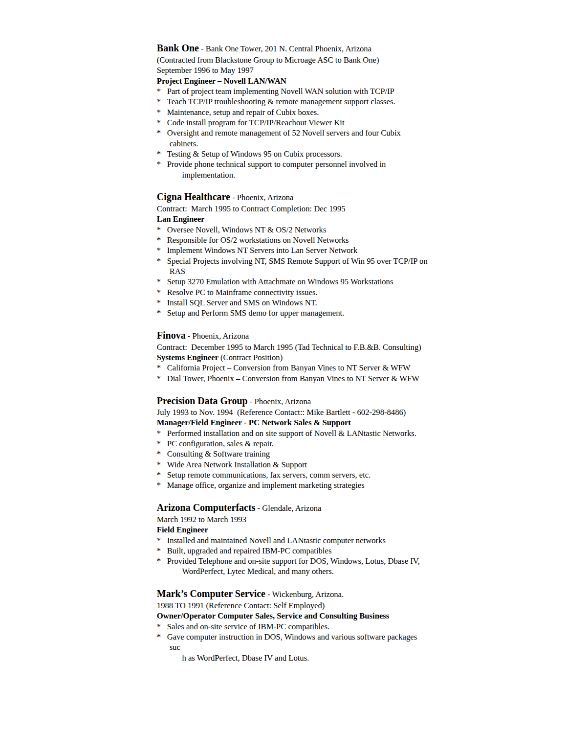Bank One - Bank One Tower, 201 N. Central Phoenix, Arizona
(Contracted from Blackstone Group to Microage ASC to Bank One)
September 1996 to May 1997
Project Engineer – Novell LAN/WAN
Part of project team implementing Novell WAN solution with TCP/IP
Teach TCP/IP troubleshooting & remote management support classes.
Maintenance, setup and repair of Cubix boxes.
Code install program for TCP/IP/Reachout Viewer Kit
Oversight and remote management of 52 Novell servers and four Cubix cabinets.
Testing & Setup of Windows 95 on Cubix processors.
Provide phone technical support to computer personnel involved inimplementation.
Cigna Healthcare - Phoenix, Arizona
Contract: March 1995 to Contract Completion: Dec 1995
Lan Engineer
Oversee Novell, Windows NT & OS/2 Networks
Responsible for OS/2 workstations on Novell Networks
Implement Windows NT Servers into Lan Server Network
Special Projects involving NT, SMS Remote Support of Win 95 over TCP/IP on RAS
Setup 3270 Emulation with Attachmate on Windows 95 Workstations
Resolve PC to Mainframe connectivity issues.
Install SQL Server and SMS on Windows NT.
Setup and Perform SMS demo for upper management.
Finova - Phoenix, Arizona
Contract: December 1995 to March 1995 (Tad Technical to F.B.&B. Consulting)
Systems Engineer (Contract Position)
California Project – Conversion from Banyan Vines to NT Server & WFW
Dial Tower, Phoenix – Conversion from Banyan Vines to NT Server & WFW
Precision Data Group - Phoenix, Arizona
July 1993 to Nov. 1994 (Reference Contact:: Mike Bartlett - 602-298-8486)
Manager/Field Engineer - PC Network Sales & Support
Performed installation and on site support of Novell & LANtastic Networks.
PC configuration, sales & repair.
Consulting & Software training
Wide Area Network Installation & Support
Setup remote communications, fax servers, comm servers, etc.
Manage office, organize and implement marketing strategies
Arizona Computerfacts - Glendale, Arizona
March 1992 to March 1993
Field Engineer
Installed and maintained Novell and LANtastic computer networks
Built, upgraded and repaired IBM-PC compatibles
Provided Telephone and on-site support for DOS, Windows, Lotus, Dbase IV,WordPerfect, Lytec Medical, and many others.
Mark’s Computer Service - Wickenburg, Arizona.
1988 TO 1991 (Reference Contact: Self Employed)
Owner/Operator Computer Sales, Service and Consulting Business
Sales and on-site service of IBM-PC compatibles.
Gave computer instruction in DOS, Windows and various software packages such as WordPerfect, Dbase IV and Lotus.